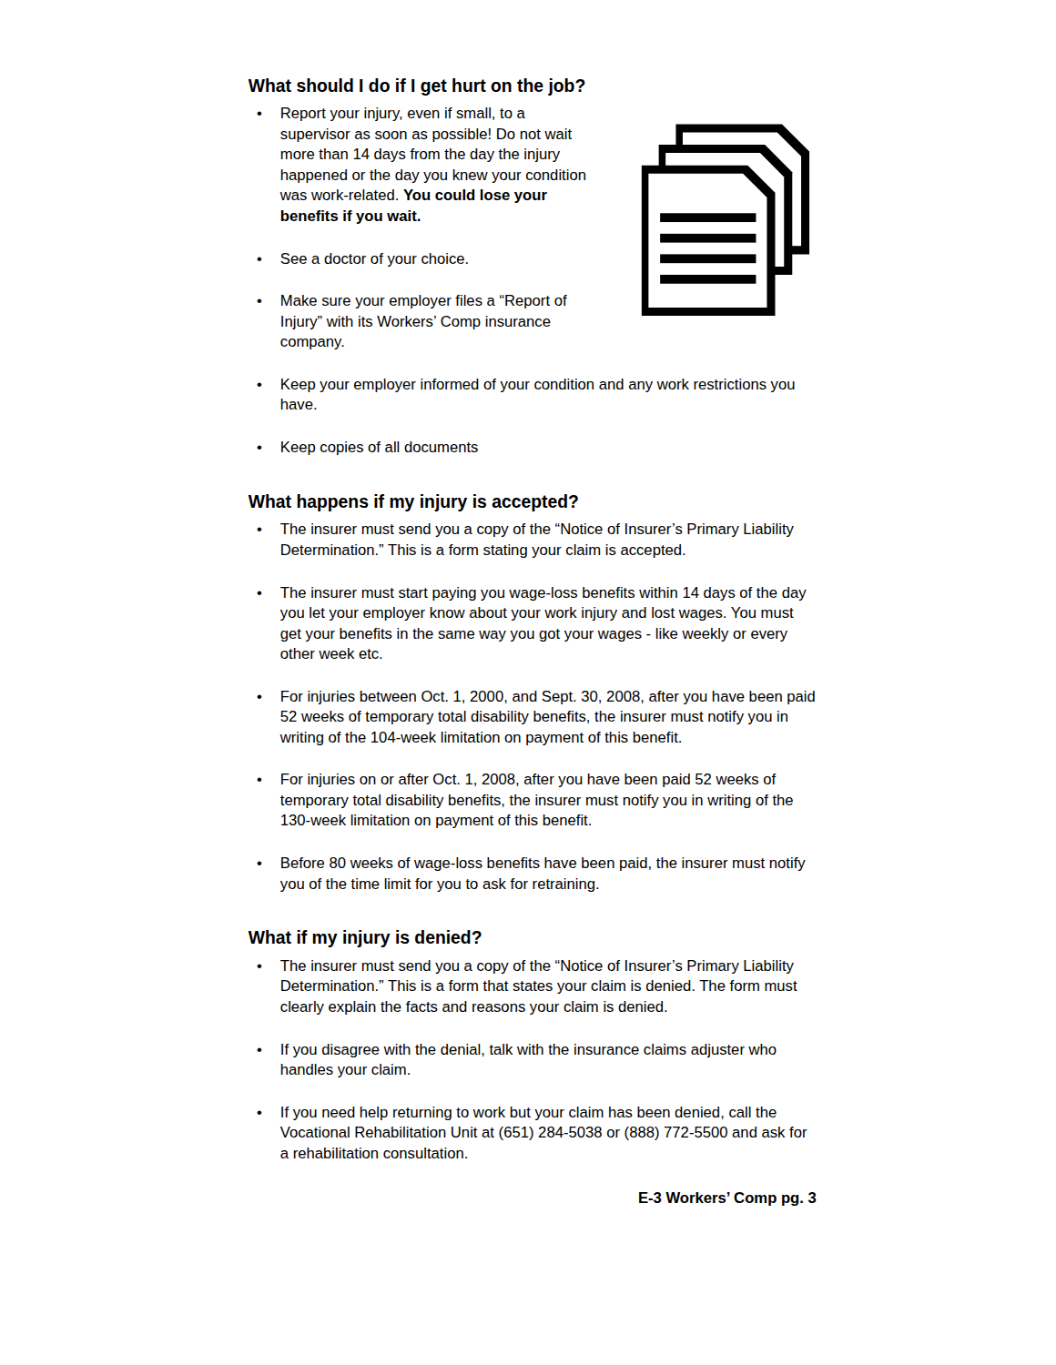What should I do if I get hurt on the job?
Report your injury, even if small, to a supervisor as soon as possible! Do not wait more than 14 days from the day the injury happened or the day you knew your condition was work-related. You could lose your benefits if you wait.
See a doctor of your choice.
Make sure your employer files a “Report of Injury” with its Workers’ Comp insurance company.
Keep your employer informed of your condition and any work restrictions you have.
Keep copies of all documents
What happens if my injury is accepted?
The insurer must send you a copy of the “Notice of Insurer’s Primary Liability Determination.” This is a form stating your claim is accepted.
The insurer must start paying you wage-loss benefits within 14 days of the day you let your employer know about your work injury and lost wages. You must get your benefits in the same way you got your wages - like weekly or every other week etc.
For injuries between Oct. 1, 2000, and Sept. 30, 2008, after you have been paid 52 weeks of temporary total disability benefits, the insurer must notify you in writing of the 104-week limitation on payment of this benefit.
For injuries on or after Oct. 1, 2008, after you have been paid 52 weeks of temporary total disability benefits, the insurer must notify you in writing of the 130-week limitation on payment of this benefit.
Before 80 weeks of wage-loss benefits have been paid, the insurer must notify you of the time limit for you to ask for retraining.
What if my injury is denied?
The insurer must send you a copy of the “Notice of Insurer’s Primary Liability Determination.” This is a form that states your claim is denied. The form must clearly explain the facts and reasons your claim is denied.
If you disagree with the denial, talk with the insurance claims adjuster who handles your claim.
If you need help returning to work but your claim has been denied, call the Vocational Rehabilitation Unit at (651) 284-5038 or (888) 772-5500 and ask for a rehabilitation consultation.
E-3 Workers’ Comp pg. 3